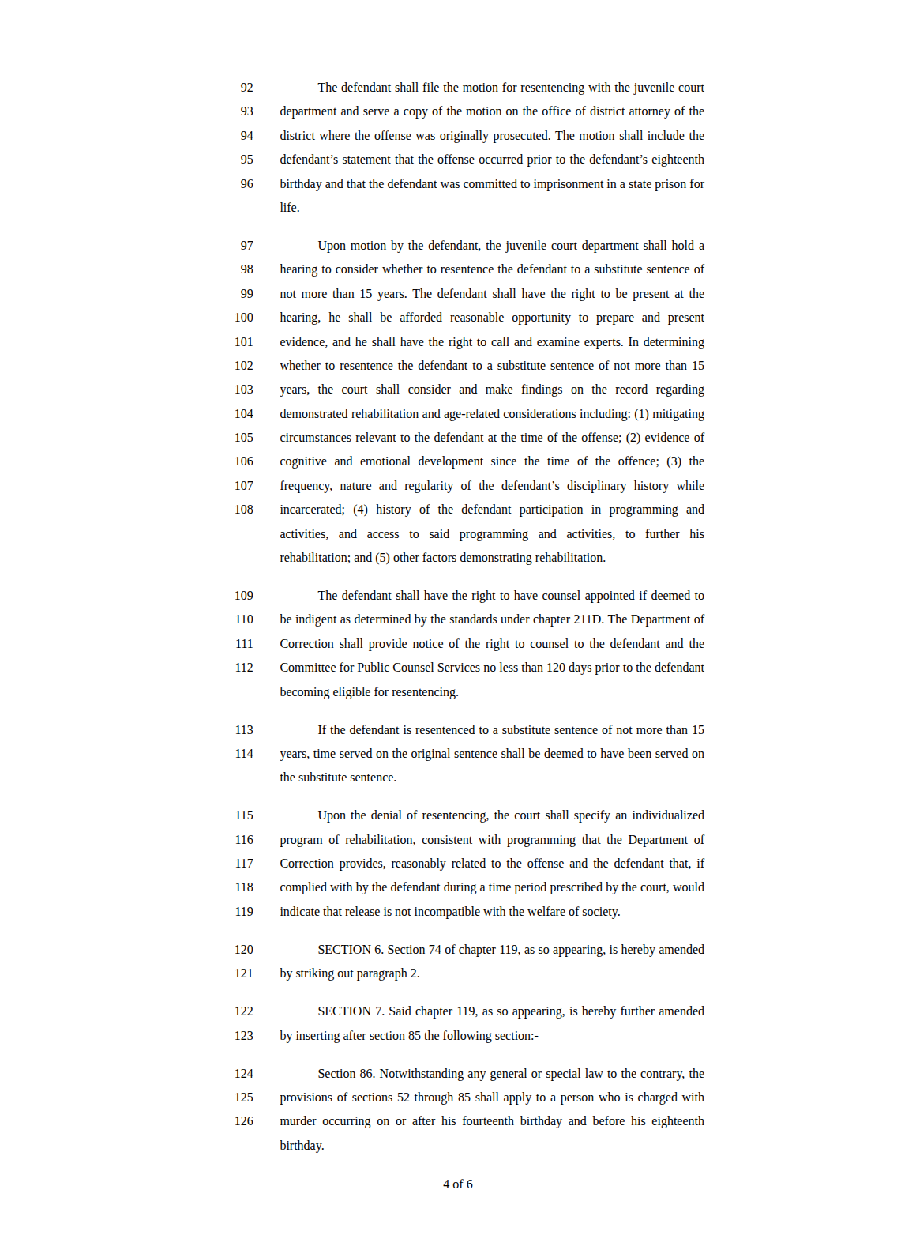92 93 94 95 96
The defendant shall file the motion for resentencing with the juvenile court department and serve a copy of the motion on the office of district attorney of the district where the offense was originally prosecuted. The motion shall include the defendant’s statement that the offense occurred prior to the defendant’s eighteenth birthday and that the defendant was committed to imprisonment in a state prison for life.
97 98 99 100 101 102 103 104 105 106 107 108
Upon motion by the defendant, the juvenile court department shall hold a hearing to consider whether to resentence the defendant to a substitute sentence of not more than 15 years. The defendant shall have the right to be present at the hearing, he shall be afforded reasonable opportunity to prepare and present evidence, and he shall have the right to call and examine experts. In determining whether to resentence the defendant to a substitute sentence of not more than 15 years, the court shall consider and make findings on the record regarding demonstrated rehabilitation and age-related considerations including: (1) mitigating circumstances relevant to the defendant at the time of the offense; (2) evidence of cognitive and emotional development since the time of the offence; (3) the frequency, nature and regularity of the defendant’s disciplinary history while incarcerated; (4) history of the defendant participation in programming and activities, and access to said programming and activities, to further his rehabilitation; and (5) other factors demonstrating rehabilitation.
109 110 111 112
The defendant shall have the right to have counsel appointed if deemed to be indigent as determined by the standards under chapter 211D. The Department of Correction shall provide notice of the right to counsel to the defendant and the Committee for Public Counsel Services no less than 120 days prior to the defendant becoming eligible for resentencing.
113 114
If the defendant is resentenced to a substitute sentence of not more than 15 years, time served on the original sentence shall be deemed to have been served on the substitute sentence.
115 116 117 118 119
Upon the denial of resentencing, the court shall specify an individualized program of rehabilitation, consistent with programming that the Department of Correction provides, reasonably related to the offense and the defendant that, if complied with by the defendant during a time period prescribed by the court, would indicate that release is not incompatible with the welfare of society.
120 121
SECTION 6. Section 74 of chapter 119, as so appearing, is hereby amended by striking out paragraph 2.
122 123
SECTION 7. Said chapter 119, as so appearing, is hereby further amended by inserting after section 85 the following section:-
124 125 126
Section 86. Notwithstanding any general or special law to the contrary, the provisions of sections 52 through 85 shall apply to a person who is charged with murder occurring on or after his fourteenth birthday and before his eighteenth birthday.
4 of 6